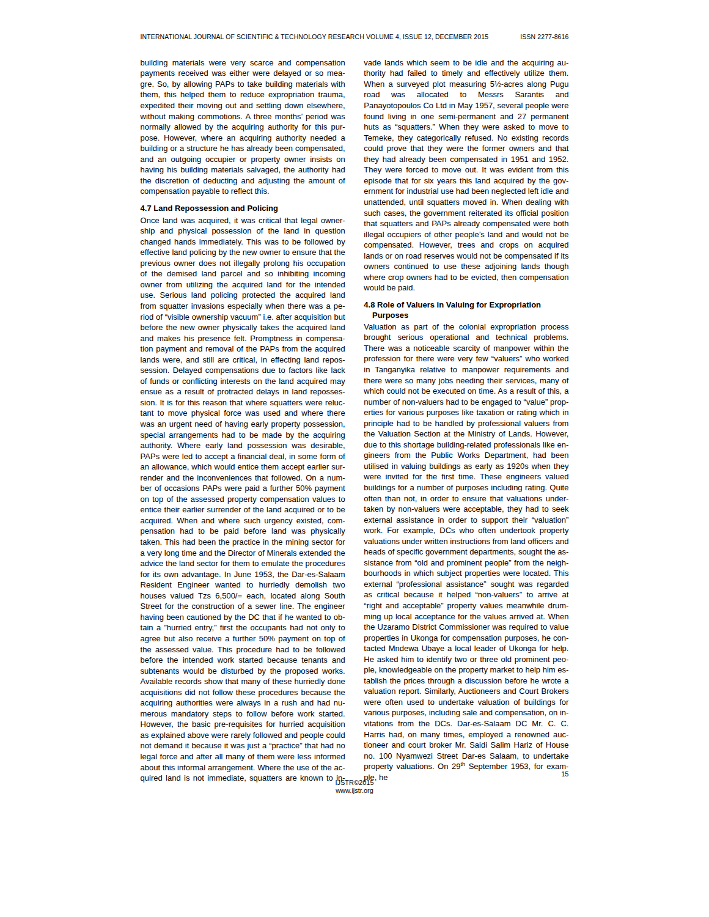INTERNATIONAL JOURNAL OF SCIENTIFIC & TECHNOLOGY RESEARCH VOLUME 4, ISSUE 12, DECEMBER 2015 ISSN 2277-8616
building materials were very scarce and compensation payments received was either were delayed or so meagre. So, by allowing PAPs to take building materials with them, this helped them to reduce expropriation trauma, expedited their moving out and settling down elsewhere, without making commotions. A three months’ period was normally allowed by the acquiring authority for this purpose. However, where an acquiring authority needed a building or a structure he has already been compensated, and an outgoing occupier or property owner insists on having his building materials salvaged, the authority had the discretion of deducting and adjusting the amount of compensation payable to reflect this.
4.7 Land Repossession and Policing
Once land was acquired, it was critical that legal ownership and physical possession of the land in question changed hands immediately. This was to be followed by effective land policing by the new owner to ensure that the previous owner does not illegally prolong his occupation of the demised land parcel and so inhibiting incoming owner from utilizing the acquired land for the intended use. Serious land policing protected the acquired land from squatter invasions especially when there was a period of “visible ownership vacuum” i.e. after acquisition but before the new owner physically takes the acquired land and makes his presence felt. Promptness in compensation payment and removal of the PAPs from the acquired lands were, and still are critical, in effecting land repossession. Delayed compensations due to factors like lack of funds or conflicting interests on the land acquired may ensue as a result of protracted delays in land repossession. It is for this reason that where squatters were reluctant to move physical force was used and where there was an urgent need of having early property possession, special arrangements had to be made by the acquiring authority. Where early land possession was desirable, PAPs were led to accept a financial deal, in some form of an allowance, which would entice them accept earlier surrender and the inconveniences that followed. On a number of occasions PAPs were paid a further 50% payment on top of the assessed property compensation values to entice their earlier surrender of the land acquired or to be acquired. When and where such urgency existed, compensation had to be paid before land was physically taken. This had been the practice in the mining sector for a very long time and the Director of Minerals extended the advice the land sector for them to emulate the procedures for its own advantage. In June 1953, the Dar-es-Salaam Resident Engineer wanted to hurriedly demolish two houses valued Tzs 6,500/= each, located along South Street for the construction of a sewer line. The engineer having been cautioned by the DC that if he wanted to obtain a ”hurried entry,” first the occupants had not only to agree but also receive a further 50% payment on top of the assessed value. This procedure had to be followed before the intended work started because tenants and subtenants would be disturbed by the proposed works. Available records show that many of these hurriedly done acquisitions did not follow these procedures because the acquiring authorities were always in a rush and had numerous mandatory steps to follow before work started. However, the basic pre-requisites for hurried acquisition as explained above were rarely followed and people could not demand it because it was just a “practice” that had no legal force and after all many of them were less informed about this informal arrangement. Where the use of the acquired land is not immediate, squatters are known to invade lands which seem to be idle and the acquiring authority had failed to timely and effectively utilize them. When a surveyed plot measuring 5½-acres along Pugu road was allocated to Messrs Sarantis and Panayotopoulos Co Ltd in May 1957, several people were found living in one semi-permanent and 27 permanent huts as “squatters.” When they were asked to move to Temeke, they categorically refused. No existing records could prove that they were the former owners and that they had already been compensated in 1951 and 1952. They were forced to move out. It was evident from this episode that for six years this land acquired by the government for industrial use had been neglected left idle and unattended, until squatters moved in. When dealing with such cases, the government reiterated its official position that squatters and PAPs already compensated were both illegal occupiers of other people’s land and would not be compensated. However, trees and crops on acquired lands or on road reserves would not be compensated if its owners continued to use these adjoining lands though where crop owners had to be evicted, then compensation would be paid.
4.8 Role of Valuers in Valuing for ExpropriationPurposes
Valuation as part of the colonial expropriation process brought serious operational and technical problems. There was a noticeable scarcity of manpower within the profession for there were very few “valuers” who worked in Tanganyika relative to manpower requirements and there were so many jobs needing their services, many of which could not be executed on time. As a result of this, a number of non-valuers had to be engaged to “value” properties for various purposes like taxation or rating which in principle had to be handled by professional valuers from the Valuation Section at the Ministry of Lands. However, due to this shortage building-related professionals like engineers from the Public Works Department, had been utilised in valuing buildings as early as 1920s when they were invited for the first time. These engineers valued buildings for a number of purposes including rating. Quite often than not, in order to ensure that valuations undertaken by non-valuers were acceptable, they had to seek external assistance in order to support their “valuation” work. For example, DCs who often undertook property valuations under written instructions from land officers and heads of specific government departments, sought the assistance from “old and prominent people” from the neighbourhoods in which subject properties were located. This external “professional assistance” sought was regarded as critical because it helped “non-valuers” to arrive at “right and acceptable” property values meanwhile drumming up local acceptance for the values arrived at. When the Uzaramo District Commissioner was required to value properties in Ukonga for compensation purposes, he contacted Mndewa Ubaye a local leader of Ukonga for help. He asked him to identify two or three old prominent people, knowledgeable on the property market to help him establish the prices through a discussion before he wrote a valuation report. Similarly, Auctioneers and Court Brokers were often used to undertake valuation of buildings for various purposes, including sale and compensation, on invitations from the DCs. Dar-es-Salaam DC Mr. C. C. Harris had, on many times, employed a renowned auctioneer and court broker Mr. Saidi Salim Hariz of House no. 100 Nyamwezi Street Dar-es Salaam, to undertake property valuations. On 29th September 1953, for example, he
15 IJSTR©2015
www.ijstr.org